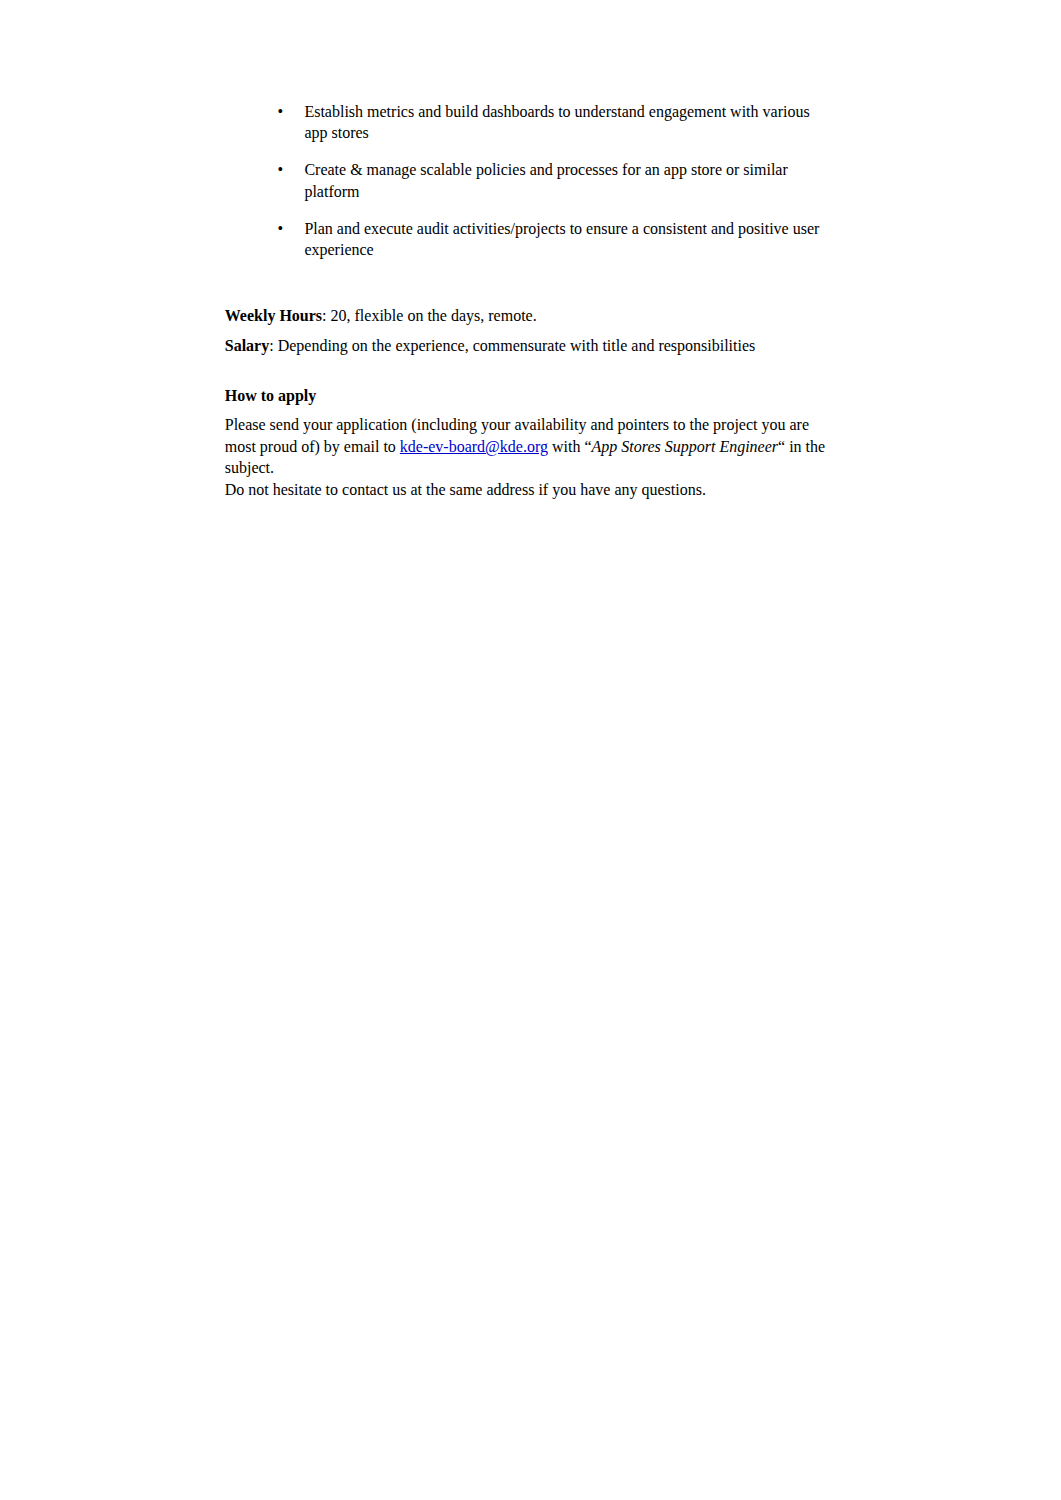Establish metrics and build dashboards to understand engagement with various app stores
Create & manage scalable policies and processes for an app store or similar platform
Plan and execute audit activities/projects to ensure a consistent and positive user experience
Weekly Hours: 20, flexible on the days, remote.
Salary: Depending on the experience, commensurate with title and responsibilities
How to apply
Please send your application (including your availability and pointers to the project you are most proud of) by email to kde-ev-board@kde.org with “App Stores Support Engineer“ in the subject.
Do not hesitate to contact us at the same address if you have any questions.